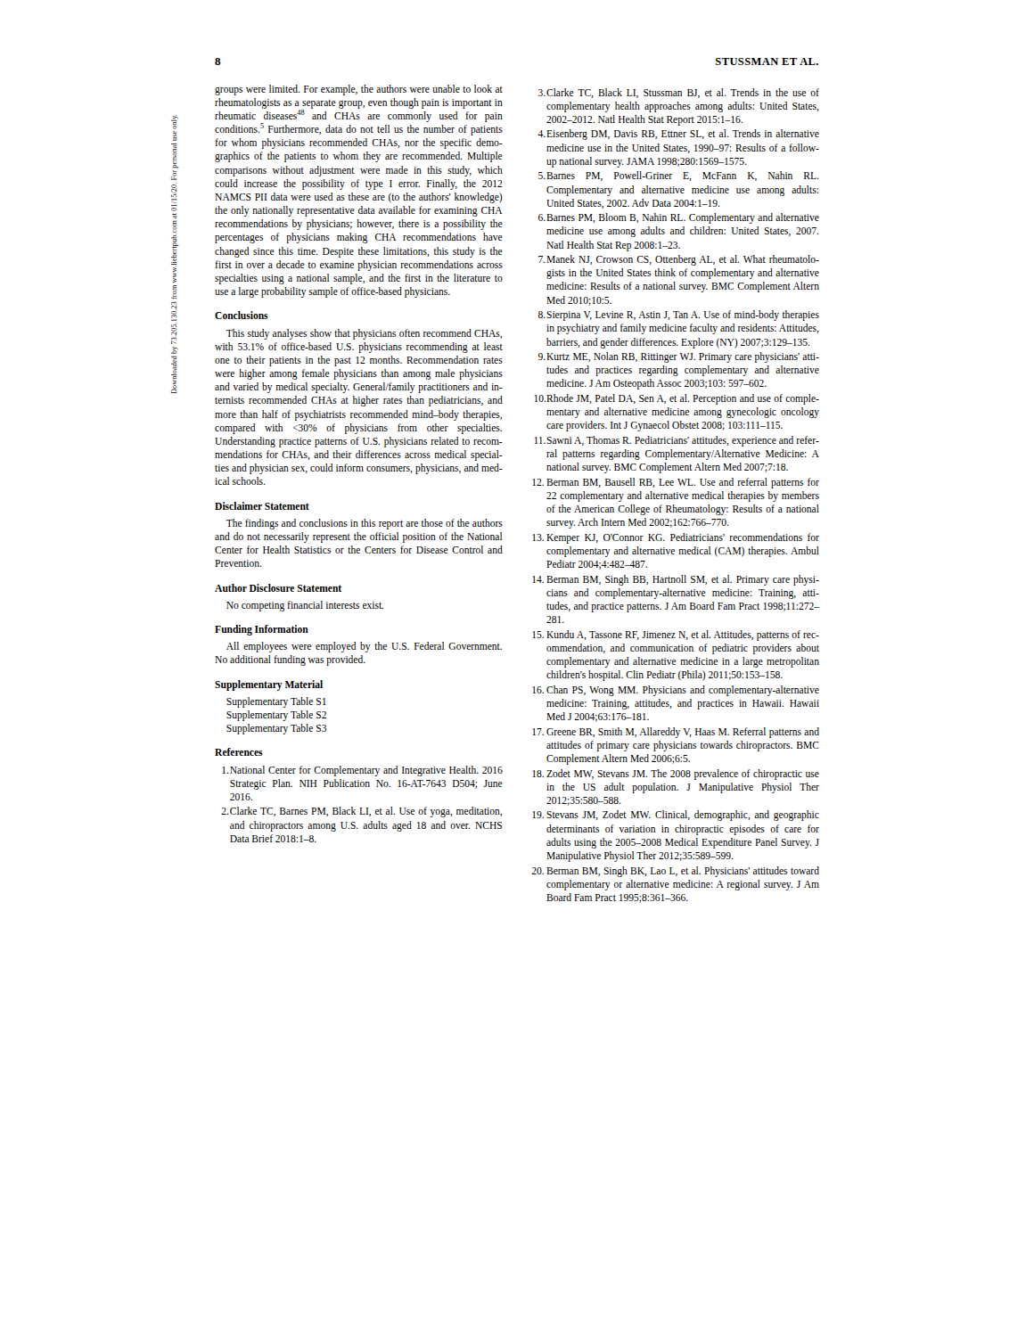Downloaded by 73.205.130.23 from www.liebertpub.com at 01/15/20. For personal use only.
8 STUSSMAN ET AL.
groups were limited. For example, the authors were unable to look at rheumatologists as a separate group, even though pain is important in rheumatic diseases48 and CHAs are commonly used for pain conditions.5 Furthermore, data do not tell us the number of patients for whom physicians recommended CHAs, nor the specific demographics of the patients to whom they are recommended. Multiple comparisons without adjustment were made in this study, which could increase the possibility of type I error. Finally, the 2012 NAMCS PII data were used as these are (to the authors' knowledge) the only nationally representative data available for examining CHA recommendations by physicians; however, there is a possibility the percentages of physicians making CHA recommendations have changed since this time. Despite these limitations, this study is the first in over a decade to examine physician recommendations across specialties using a national sample, and the first in the literature to use a large probability sample of office-based physicians.
Conclusions
This study analyses show that physicians often recommend CHAs, with 53.1% of office-based U.S. physicians recommending at least one to their patients in the past 12 months. Recommendation rates were higher among female physicians than among male physicians and varied by medical specialty. General/family practitioners and internists recommended CHAs at higher rates than pediatricians, and more than half of psychiatrists recommended mind–body therapies, compared with <30% of physicians from other specialties. Understanding practice patterns of U.S. physicians related to recommendations for CHAs, and their differences across medical specialties and physician sex, could inform consumers, physicians, and medical schools.
Disclaimer Statement
The findings and conclusions in this report are those of the authors and do not necessarily represent the official position of the National Center for Health Statistics or the Centers for Disease Control and Prevention.
Author Disclosure Statement
No competing financial interests exist.
Funding Information
All employees were employed by the U.S. Federal Government. No additional funding was provided.
Supplementary Material
Supplementary Table S1
Supplementary Table S2
Supplementary Table S3
References
National Center for Complementary and Integrative Health. 2016 Strategic Plan. NIH Publication No. 16-AT-7643 D504; June 2016.
Clarke TC, Barnes PM, Black LI, et al. Use of yoga, meditation, and chiropractors among U.S. adults aged 18 and over. NCHS Data Brief 2018:1–8.
Clarke TC, Black LI, Stussman BJ, et al. Trends in the use of complementary health approaches among adults: United States, 2002–2012. Natl Health Stat Report 2015:1–16.
Eisenberg DM, Davis RB, Ettner SL, et al. Trends in alternative medicine use in the United States, 1990–97: Results of a follow-up national survey. JAMA 1998;280:1569–1575.
Barnes PM, Powell-Griner E, McFann K, Nahin RL. Complementary and alternative medicine use among adults: United States, 2002. Adv Data 2004:1–19.
Barnes PM, Bloom B, Nahin RL. Complementary and alternative medicine use among adults and children: United States, 2007. Natl Health Stat Rep 2008:1–23.
Manek NJ, Crowson CS, Ottenberg AL, et al. What rheumatologists in the United States think of complementary and alternative medicine: Results of a national survey. BMC Complement Altern Med 2010;10:5.
Sierpina V, Levine R, Astin J, Tan A. Use of mind-body therapies in psychiatry and family medicine faculty and residents: Attitudes, barriers, and gender differences. Explore (NY) 2007;3:129–135.
Kurtz ME, Nolan RB, Rittinger WJ. Primary care physicians' attitudes and practices regarding complementary and alternative medicine. J Am Osteopath Assoc 2003;103: 597–602.
Rhode JM, Patel DA, Sen A, et al. Perception and use of complementary and alternative medicine among gynecologic oncology care providers. Int J Gynaecol Obstet 2008; 103:111–115.
Sawni A, Thomas R. Pediatricians' attitudes, experience and referral patterns regarding Complementary/Alternative Medicine: A national survey. BMC Complement Altern Med 2007;7:18.
Berman BM, Bausell RB, Lee WL. Use and referral patterns for 22 complementary and alternative medical therapies by members of the American College of Rheumatology: Results of a national survey. Arch Intern Med 2002;162:766–770.
Kemper KJ, O'Connor KG. Pediatricians' recommendations for complementary and alternative medical (CAM) therapies. Ambul Pediatr 2004;4:482–487.
Berman BM, Singh BB, Hartnoll SM, et al. Primary care physicians and complementary-alternative medicine: Training, attitudes, and practice patterns. J Am Board Fam Pract 1998;11:272–281.
Kundu A, Tassone RF, Jimenez N, et al. Attitudes, patterns of recommendation, and communication of pediatric providers about complementary and alternative medicine in a large metropolitan children's hospital. Clin Pediatr (Phila) 2011;50:153–158.
Chan PS, Wong MM. Physicians and complementary-alternative medicine: Training, attitudes, and practices in Hawaii. Hawaii Med J 2004;63:176–181.
Greene BR, Smith M, Allareddy V, Haas M. Referral patterns and attitudes of primary care physicians towards chiropractors. BMC Complement Altern Med 2006;6:5.
Zodet MW, Stevans JM. The 2008 prevalence of chiropractic use in the US adult population. J Manipulative Physiol Ther 2012;35:580–588.
Stevans JM, Zodet MW. Clinical, demographic, and geographic determinants of variation in chiropractic episodes of care for adults using the 2005–2008 Medical Expenditure Panel Survey. J Manipulative Physiol Ther 2012;35:589–599.
Berman BM, Singh BK, Lao L, et al. Physicians' attitudes toward complementary or alternative medicine: A regional survey. J Am Board Fam Pract 1995;8:361–366.